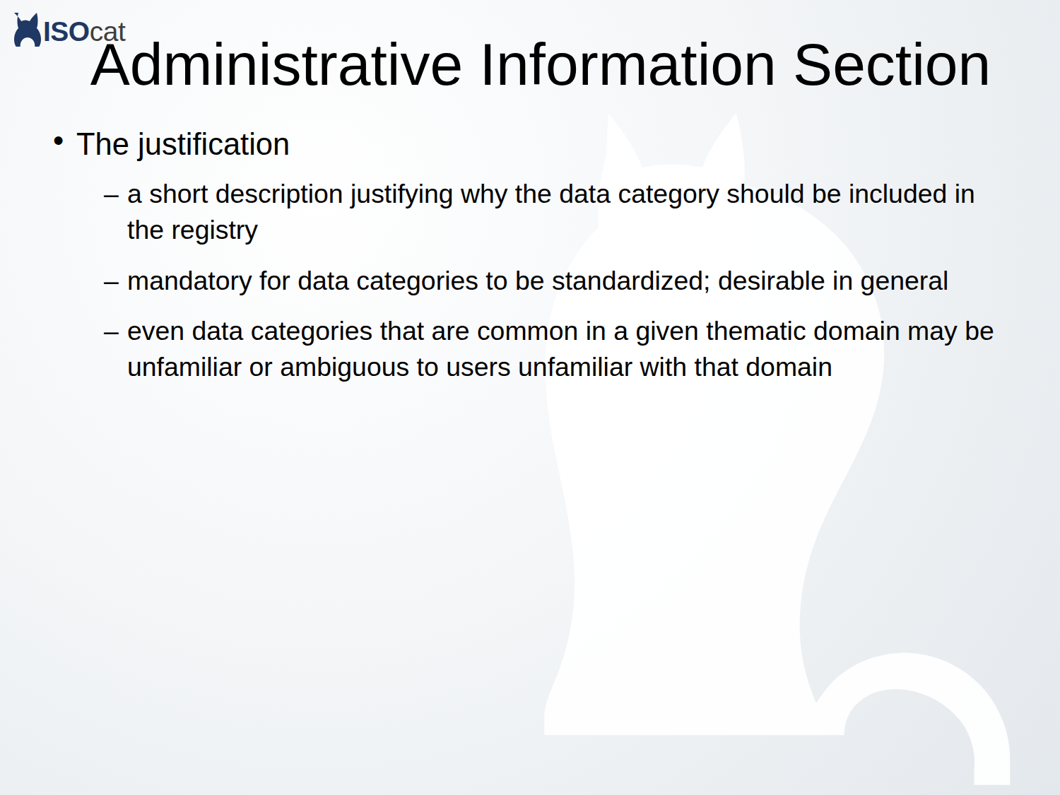ISO cat
Administrative Information Section
The justification
a short description justifying why the data category should be included in the registry
mandatory for data categories to be standardized; desirable in general
even data categories that are common in a given thematic domain may be unfamiliar or ambiguous to users unfamiliar with that domain